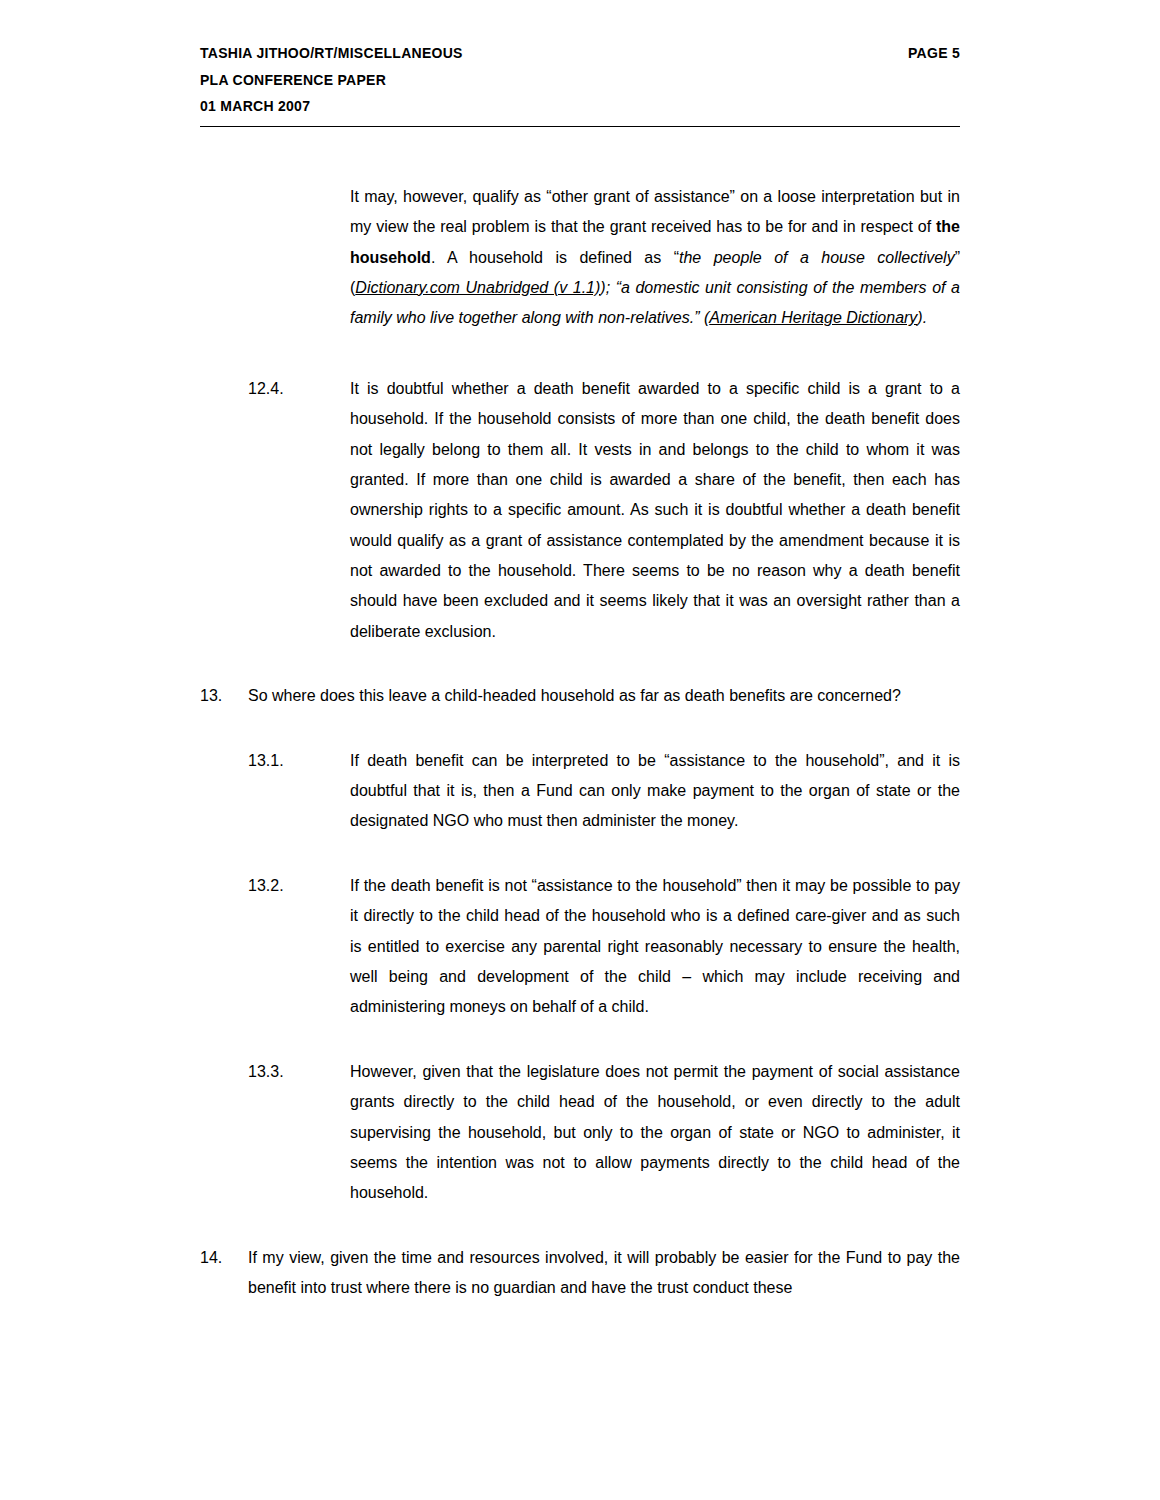TASHIA JITHOO/RT/MISCELLANEOUS PAGE 5
PLA CONFERENCE PAPER
01 MARCH 2007
It may, however, qualify as “other grant of assistance” on a loose interpretation but in my view the real problem is that the grant received has to be for and in respect of the household. A household is defined as “the people of a house collectively” (Dictionary.com Unabridged (v 1.1)); “a domestic unit consisting of the members of a family who live together along with non-relatives.” (American Heritage Dictionary).
12.4.
It is doubtful whether a death benefit awarded to a specific child is a grant to a household. If the household consists of more than one child, the death benefit does not legally belong to them all. It vests in and belongs to the child to whom it was granted. If more than one child is awarded a share of the benefit, then each has ownership rights to a specific amount. As such it is doubtful whether a death benefit would qualify as a grant of assistance contemplated by the amendment because it is not awarded to the household. There seems to be no reason why a death benefit should have been excluded and it seems likely that it was an oversight rather than a deliberate exclusion.
13.
So where does this leave a child-headed household as far as death benefits are concerned?
13.1.
If death benefit can be interpreted to be “assistance to the household”, and it is doubtful that it is, then a Fund can only make payment to the organ of state or the designated NGO who must then administer the money.
13.2.
If the death benefit is not “assistance to the household” then it may be possible to pay it directly to the child head of the household who is a defined care-giver and as such is entitled to exercise any parental right reasonably necessary to ensure the health, well being and development of the child – which may include receiving and administering moneys on behalf of a child.
13.3.
However, given that the legislature does not permit the payment of social assistance grants directly to the child head of the household, or even directly to the adult supervising the household, but only to the organ of state or NGO to administer, it seems the intention was not to allow payments directly to the child head of the household.
14.
If my view, given the time and resources involved, it will probably be easier for the Fund to pay the benefit into trust where there is no guardian and have the trust conduct these